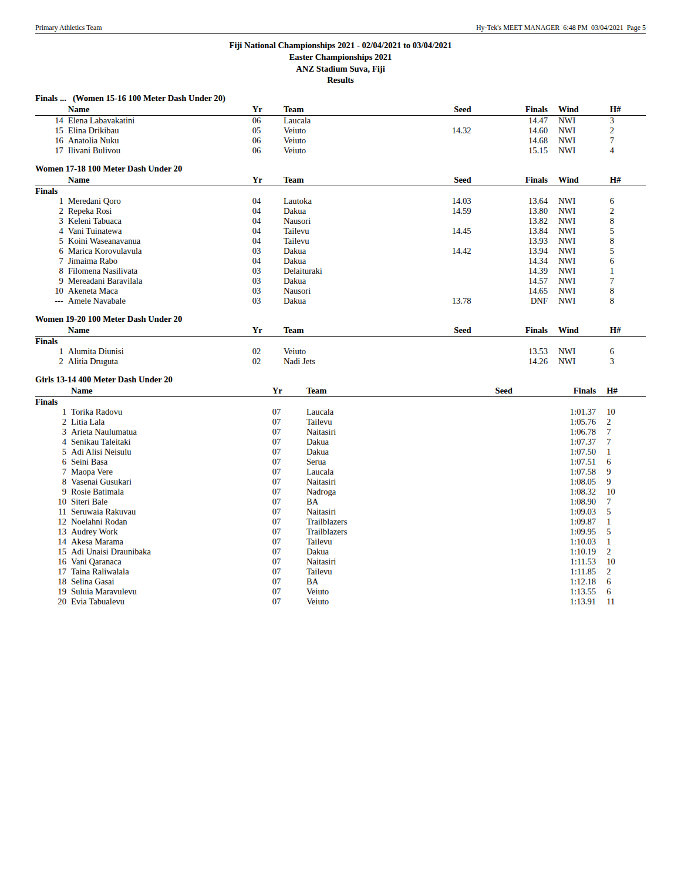Primary Athletics Team
Hy-Tek's MEET MANAGER 6:48 PM 03/04/2021 Page 5
Fiji National Championships 2021 - 02/04/2021 to 03/04/2021
Easter Championships 2021
ANZ Stadium Suva, Fiji
Results
Finals ... (Women 15-16 100 Meter Dash Under 20)
| | Name | Yr | Team | Seed | Finals | Wind | H# |
| --- | --- | --- | --- | --- | --- | --- | --- |
| 14 | Elena Labavakatini | 06 | Laucala | | 14.47 | NWI | 3 |
| 15 | Elina Drikibau | 05 | Veiuto | 14.32 | 14.60 | NWI | 2 |
| 16 | Anatolia Nuku | 06 | Veiuto | | 14.68 | NWI | 7 |
| 17 | Ilivani Bulivou | 06 | Veiuto | | 15.15 | NWI | 4 |
Women 17-18 100 Meter Dash Under 20
| | Name | Yr | Team | Seed | Finals | Wind | H# |
| --- | --- | --- | --- | --- | --- | --- | --- |
| Finals |
| 1 | Meredani Qoro | 04 | Lautoka | 14.03 | 13.64 | NWI | 6 |
| 2 | Repeka Rosi | 04 | Dakua | 14.59 | 13.80 | NWI | 2 |
| 3 | Keleni Tabuaca | 04 | Nausori | | 13.82 | NWI | 8 |
| 4 | Vani Tuinatewa | 04 | Tailevu | 14.45 | 13.84 | NWI | 5 |
| 5 | Koini Waseanavanua | 04 | Tailevu | | 13.93 | NWI | 8 |
| 6 | Marica Korovulavula | 03 | Dakua | 14.42 | 13.94 | NWI | 5 |
| 7 | Jimaima Rabo | 04 | Dakua | | 14.34 | NWI | 6 |
| 8 | Filomena Nasilivata | 03 | Delaituraki | | 14.39 | NWI | 1 |
| 9 | Mereadani Baravilala | 03 | Dakua | | 14.57 | NWI | 7 |
| 10 | Akeneta Maca | 03 | Nausori | | 14.65 | NWI | 8 |
| --- | Amele Navabale | 03 | Dakua | 13.78 | DNF | NWI | 8 |
Women 19-20 100 Meter Dash Under 20
| | Name | Yr | Team | Seed | Finals | Wind | H# |
| --- | --- | --- | --- | --- | --- | --- | --- |
| Finals |
| 1 | Alumita Diunisi | 02 | Veiuto | | 13.53 | NWI | 6 |
| 2 | Alitia Druguta | 02 | Nadi Jets | | 14.26 | NWI | 3 |
Girls 13-14 400 Meter Dash Under 20
| | Name | Yr | Team | Seed | Finals | H# |
| --- | --- | --- | --- | --- | --- | --- |
| Finals |
| 1 | Torika Radovu | 07 | Laucala | | 1:01.37 | 10 |
| 2 | Litia Lala | 07 | Tailevu | | 1:05.76 | 2 |
| 3 | Arieta Naulumatua | 07 | Naitasiri | | 1:06.78 | 7 |
| 4 | Senikau Taleitaki | 07 | Dakua | | 1:07.37 | 7 |
| 5 | Adi Alisi Neisulu | 07 | Dakua | | 1:07.50 | 1 |
| 6 | Seini Basa | 07 | Serua | | 1:07.51 | 6 |
| 7 | Maopa Vere | 07 | Laucala | | 1:07.58 | 9 |
| 8 | Vasenai Gusukari | 07 | Naitasiri | | 1:08.05 | 9 |
| 9 | Rosie Batimala | 07 | Nadroga | | 1:08.32 | 10 |
| 10 | Siteri Bale | 07 | BA | | 1:08.90 | 7 |
| 11 | Seruwaia Rakuvau | 07 | Naitasiri | | 1:09.03 | 5 |
| 12 | Noelahni Rodan | 07 | Trailblazers | | 1:09.87 | 1 |
| 13 | Audrey Work | 07 | Trailblazers | | 1:09.95 | 5 |
| 14 | Akesa Marama | 07 | Tailevu | | 1:10.03 | 1 |
| 15 | Adi Unaisi Draunibaka | 07 | Dakua | | 1:10.19 | 2 |
| 16 | Vani Qaranaca | 07 | Naitasiri | | 1:11.53 | 10 |
| 17 | Taina Raliwalala | 07 | Tailevu | | 1:11.85 | 2 |
| 18 | Selina Gasai | 07 | BA | | 1:12.18 | 6 |
| 19 | Suluia Maravulevu | 07 | Veiuto | | 1:13.55 | 6 |
| 20 | Evia Tabualevu | 07 | Veiuto | | 1:13.91 | 11 |